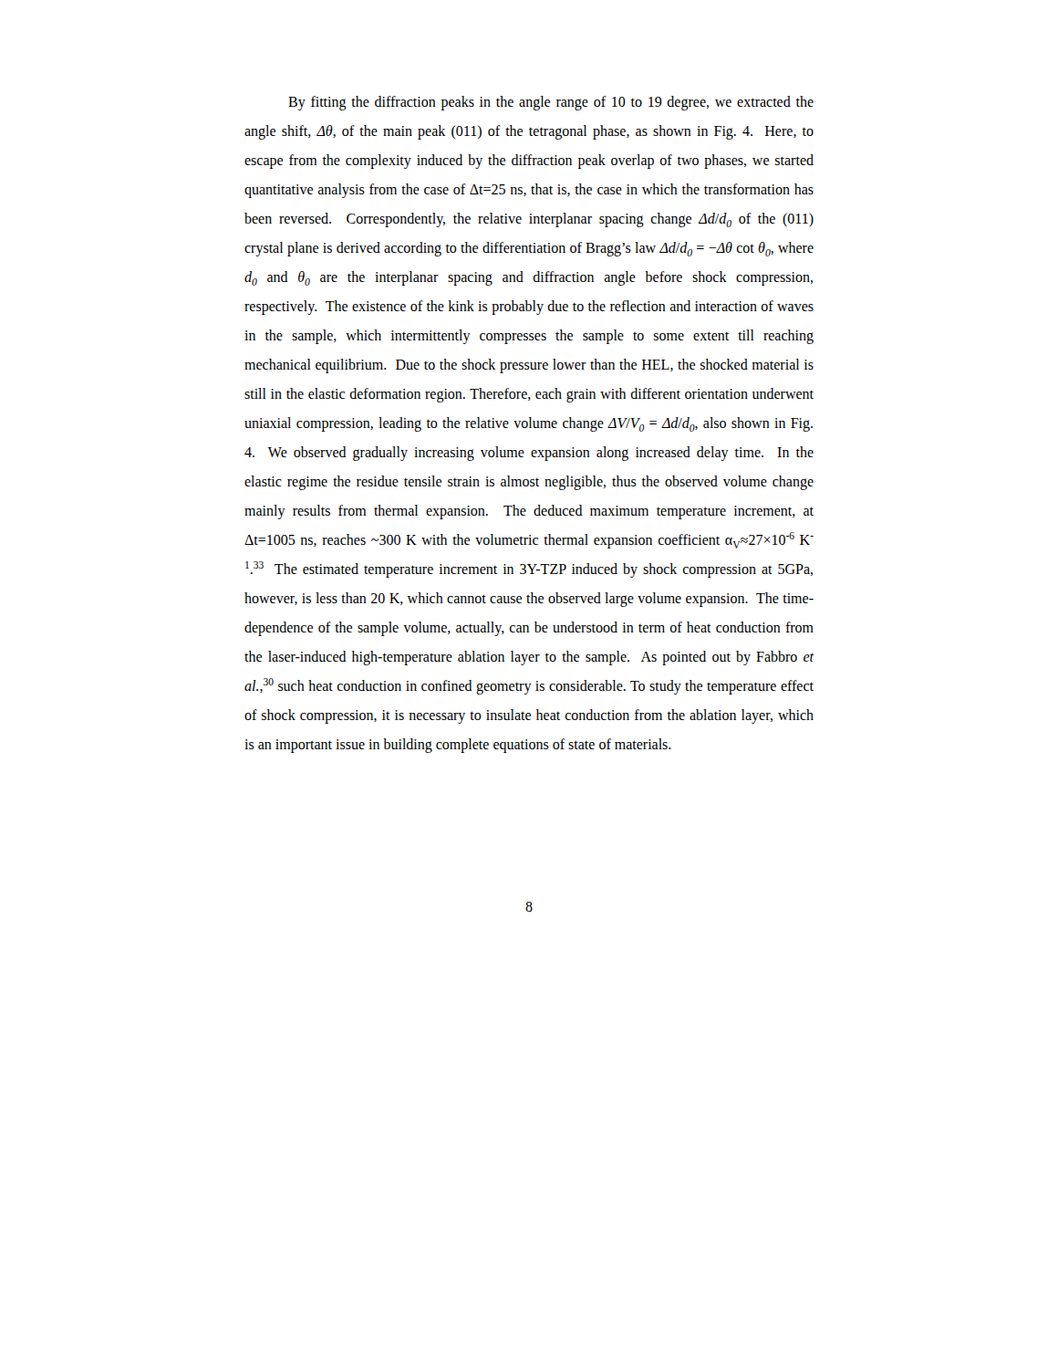By fitting the diffraction peaks in the angle range of 10 to 19 degree, we extracted the angle shift, Δθ, of the main peak (011) of the tetragonal phase, as shown in Fig. 4. Here, to escape from the complexity induced by the diffraction peak overlap of two phases, we started quantitative analysis from the case of Δt=25 ns, that is, the case in which the transformation has been reversed. Correspondently, the relative interplanar spacing change Δd/d0 of the (011) crystal plane is derived according to the differentiation of Bragg’s law Δd/d0 = −Δθ cot θ0, where d0 and θ0 are the interplanar spacing and diffraction angle before shock compression, respectively. The existence of the kink is probably due to the reflection and interaction of waves in the sample, which intermittently compresses the sample to some extent till reaching mechanical equilibrium. Due to the shock pressure lower than the HEL, the shocked material is still in the elastic deformation region. Therefore, each grain with different orientation underwent uniaxial compression, leading to the relative volume change ΔV/V0 = Δd/d0, also shown in Fig. 4. We observed gradually increasing volume expansion along increased delay time. In the elastic regime the residue tensile strain is almost negligible, thus the observed volume change mainly results from thermal expansion. The deduced maximum temperature increment, at Δt=1005 ns, reaches ~300 K with the volumetric thermal expansion coefficient αV≈27×10-6 K-1.33 The estimated temperature increment in 3Y-TZP induced by shock compression at 5GPa, however, is less than 20 K, which cannot cause the observed large volume expansion. The time-dependence of the sample volume, actually, can be understood in term of heat conduction from the laser-induced high-temperature ablation layer to the sample. As pointed out by Fabbro et al.,30 such heat conduction in confined geometry is considerable. To study the temperature effect of shock compression, it is necessary to insulate heat conduction from the ablation layer, which is an important issue in building complete equations of state of materials.
8